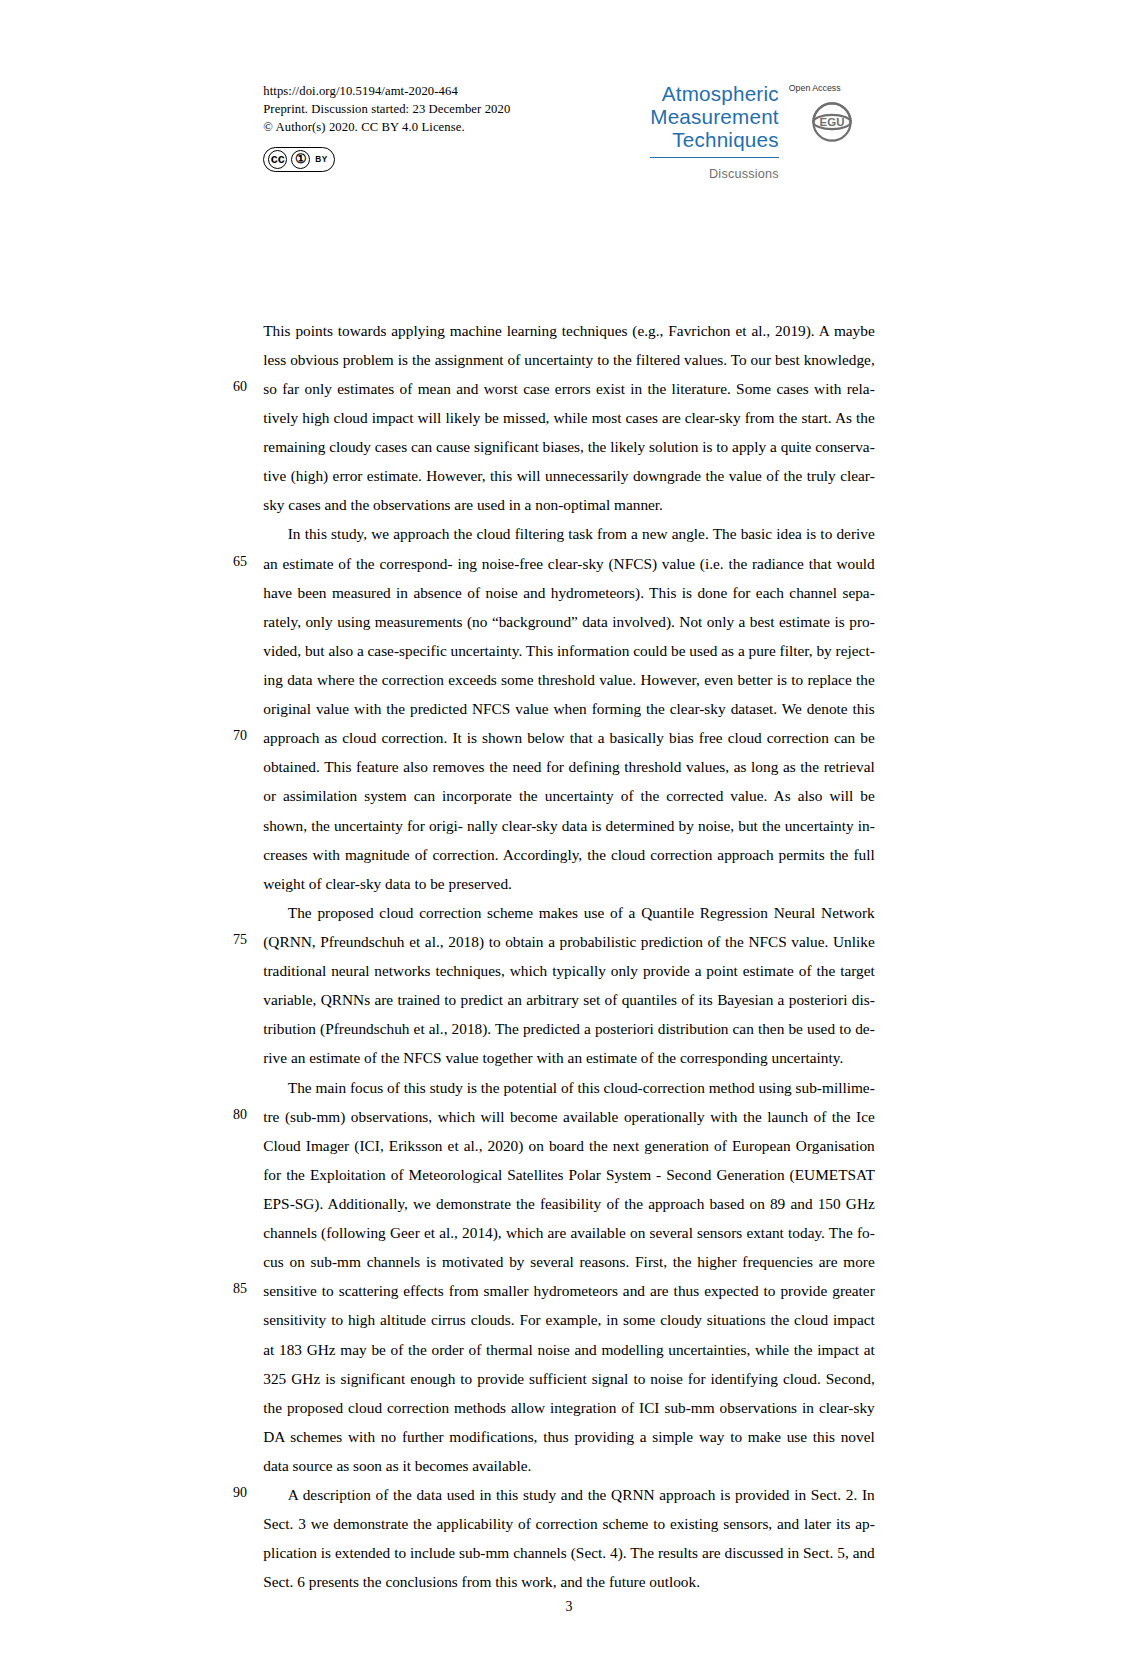https://doi.org/10.5194/amt-2020-464 Preprint. Discussion started: 23 December 2020 © Author(s) 2020. CC BY 4.0 License.
cc ① BY
Atmospheric Measurement Techniques
Discussions
Open Access
EGU
This points towards applying machine learning techniques (e.g., Favrichon et al., 2019). A maybe less obvious problem is the assignment of uncertainty to the filtered values. To our best knowledge, so far only estimates of mean and worst case errors 60exist in the literature. Some cases with relatively high cloud impact will likely be missed, while most cases are clear-sky from the start. As the remaining cloudy cases can cause significant biases, the likely solution is to apply a quite conservative (high) error estimate. However, this will unnecessarily downgrade the value of the truly clear-sky cases and the observations are used in a non-optimal manner.
In this study, we approach the cloud filtering task from a new angle. The basic idea is to derive an estimate of the correspond- 65ing noise-free clear-sky (NFCS) value (i.e. the radiance that would have been measured in absence of noise and hydrometeors). This is done for each channel separately, only using measurements (no “background” data involved). Not only a best estimate is provided, but also a case-specific uncertainty. This information could be used as a pure filter, by rejecting data where the correction exceeds some threshold value. However, even better is to replace the original value with the predicted NFCS value when forming the clear-sky dataset. We denote this approach as cloud correction. It is shown below that a basically bias free 70cloud correction can be obtained. This feature also removes the need for defining threshold values, as long as the retrieval or assimilation system can incorporate the uncertainty of the corrected value. As also will be shown, the uncertainty for origi- nally clear-sky data is determined by noise, but the uncertainty increases with magnitude of correction. Accordingly, the cloud correction approach permits the full weight of clear-sky data to be preserved.
The proposed cloud correction scheme makes use of a Quantile Regression Neural Network (QRNN, Pfreundschuh et al., 752018) to obtain a probabilistic prediction of the NFCS value. Unlike traditional neural networks techniques, which typically only provide a point estimate of the target variable, QRNNs are trained to predict an arbitrary set of quantiles of its Bayesian a posteriori distribution (Pfreundschuh et al., 2018). The predicted a posteriori distribution can then be used to derive an estimate of the NFCS value together with an estimate of the corresponding uncertainty.
The main focus of this study is the potential of this cloud-correction method using sub-millimetre (sub-mm) observations, 80which will become available operationally with the launch of the Ice Cloud Imager (ICI, Eriksson et al., 2020) on board the next generation of European Organisation for the Exploitation of Meteorological Satellites Polar System - Second Generation (EUMETSAT EPS-SG). Additionally, we demonstrate the feasibility of the approach based on 89 and 150 GHz channels (following Geer et al., 2014), which are available on several sensors extant today. The focus on sub-mm channels is motivated by several reasons. First, the higher frequencies are more sensitive to scattering effects from smaller hydrometeors and are thus 85expected to provide greater sensitivity to high altitude cirrus clouds. For example, in some cloudy situations the cloud impact at 183 GHz may be of the order of thermal noise and modelling uncertainties, while the impact at 325 GHz is significant enough to provide sufficient signal to noise for identifying cloud. Second, the proposed cloud correction methods allow integration of ICI sub-mm observations in clear-sky DA schemes with no further modifications, thus providing a simple way to make use this novel data source as soon as it becomes available.
90 A description of the data used in this study and the QRNN approach is provided in Sect. 2. In Sect. 3 we demonstrate the applicability of correction scheme to existing sensors, and later its application is extended to include sub-mm channels (Sect. 4). The results are discussed in Sect. 5, and Sect. 6 presents the conclusions from this work, and the future outlook.
3